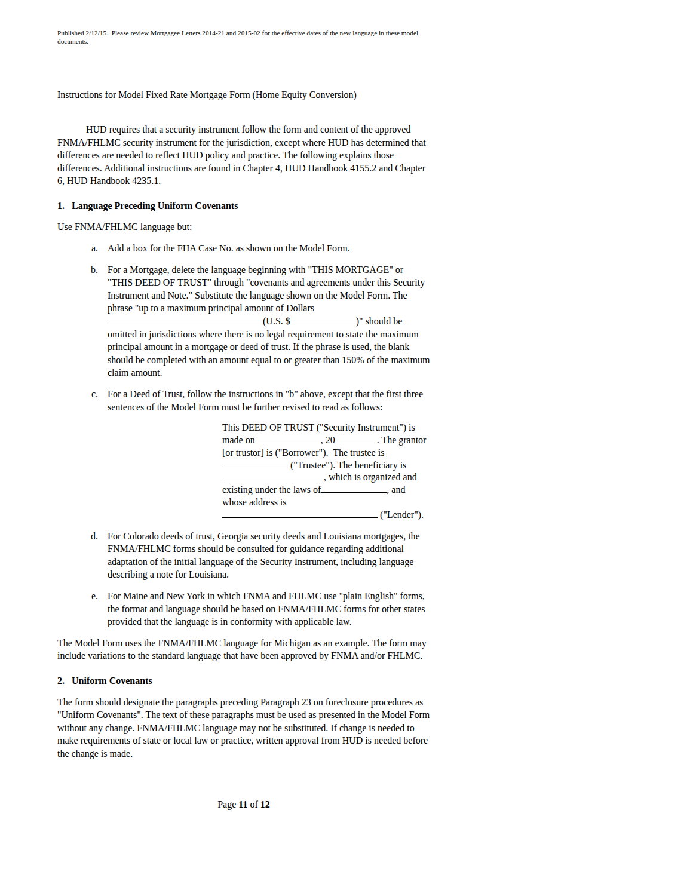Published 2/12/15. Please review Mortgagee Letters 2014-21 and 2015-02 for the effective dates of the new language in these model documents.
Instructions for Model Fixed Rate Mortgage Form (Home Equity Conversion)
HUD requires that a security instrument follow the form and content of the approved FNMA/FHLMC security instrument for the jurisdiction, except where HUD has determined that differences are needed to reflect HUD policy and practice. The following explains those differences. Additional instructions are found in Chapter 4, HUD Handbook 4155.2 and Chapter 6, HUD Handbook 4235.1.
1. Language Preceding Uniform Covenants
Use FNMA/FHLMC language but:
Add a box for the FHA Case No. as shown on the Model Form.
For a Mortgage, delete the language beginning with "THIS MORTGAGE" or "THIS DEED OF TRUST" through "covenants and agreements under this Security Instrument and Note." Substitute the language shown on the Model Form. The phrase "up to a maximum principal amount of Dollars (U.S. $ )" should be omitted in jurisdictions where there is no legal requirement to state the maximum principal amount in a mortgage or deed of trust. If the phrase is used, the blank should be completed with an amount equal to or greater than 150% of the maximum claim amount.
For a Deed of Trust, follow the instructions in "b" above, except that the first three sentences of the Model Form must be further revised to read as follows:
This DEED OF TRUST ("Security Instrument") is made on , 20 . The grantor [or trustor] is ("Borrower"). The trustee is ("Trustee"). The beneficiary is , which is organized and existing under the laws of , and whose address is ("Lender").
For Colorado deeds of trust, Georgia security deeds and Louisiana mortgages, the FNMA/FHLMC forms should be consulted for guidance regarding additional adaptation of the initial language of the Security Instrument, including language describing a note for Louisiana.
For Maine and New York in which FNMA and FHLMC use "plain English" forms, the format and language should be based on FNMA/FHLMC forms for other states provided that the language is in conformity with applicable law.
The Model Form uses the FNMA/FHLMC language for Michigan as an example. The form may include variations to the standard language that have been approved by FNMA and/or FHLMC.
2. Uniform Covenants
The form should designate the paragraphs preceding Paragraph 23 on foreclosure procedures as "Uniform Covenants". The text of these paragraphs must be used as presented in the Model Form without any change. FNMA/FHLMC language may not be substituted. If change is needed to make requirements of state or local law or practice, written approval from HUD is needed before the change is made.
Page 11 of 12